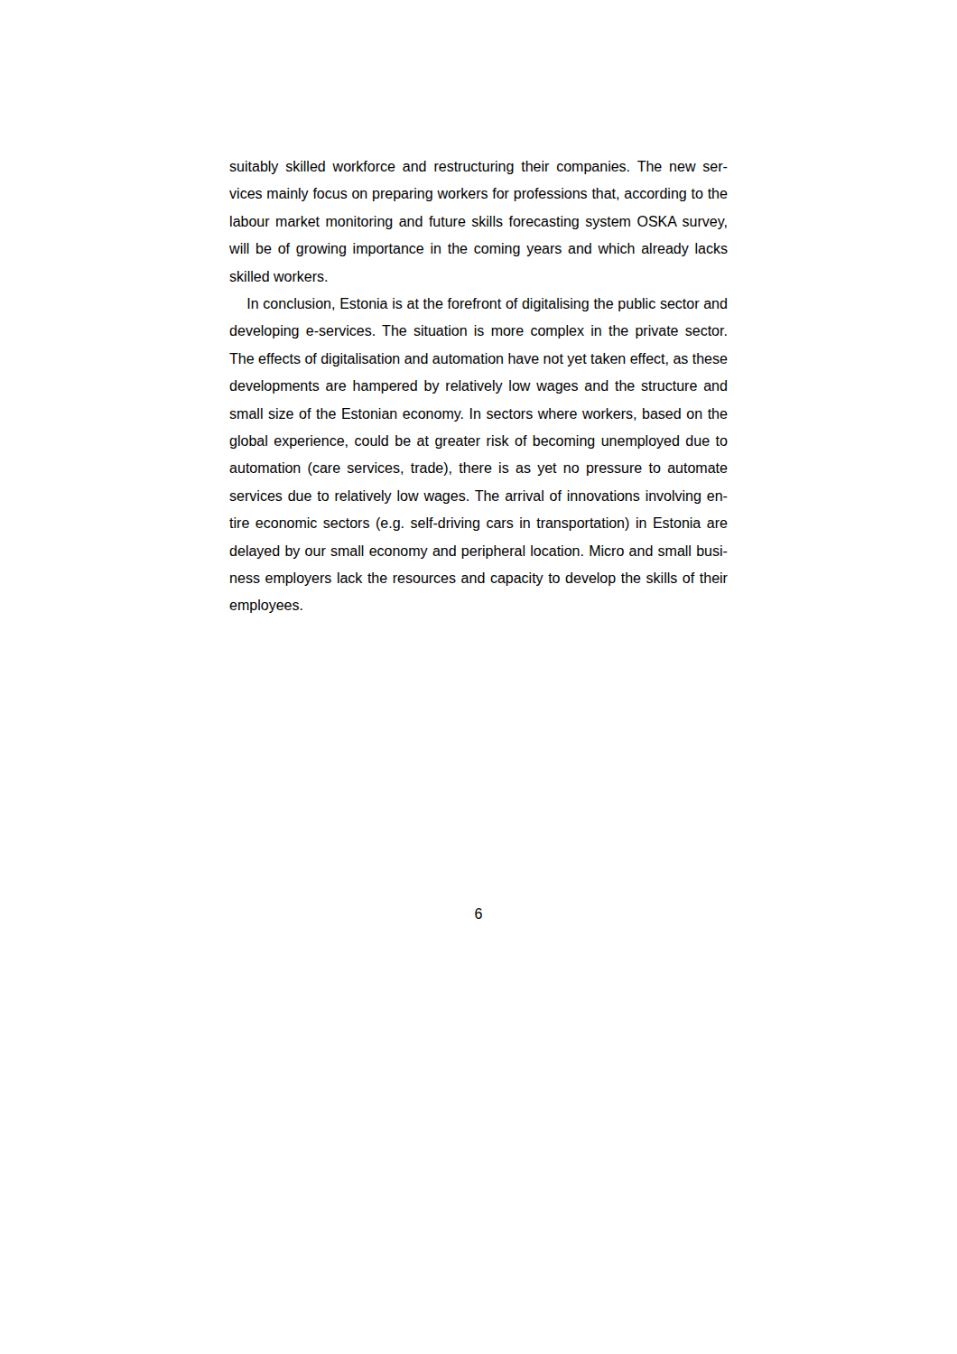suitably skilled workforce and restructuring their companies. The new services mainly focus on preparing workers for professions that, according to the labour market monitoring and future skills forecasting system OSKA survey, will be of growing importance in the coming years and which already lacks skilled workers.
In conclusion, Estonia is at the forefront of digitalising the public sector and developing e-services. The situation is more complex in the private sector. The effects of digitalisation and automation have not yet taken effect, as these developments are hampered by relatively low wages and the structure and small size of the Estonian economy. In sectors where workers, based on the global experience, could be at greater risk of becoming unemployed due to automation (care services, trade), there is as yet no pressure to automate services due to relatively low wages. The arrival of innovations involving entire economic sectors (e.g. self-driving cars in transportation) in Estonia are delayed by our small economy and peripheral location. Micro and small business employers lack the resources and capacity to develop the skills of their employees.
6